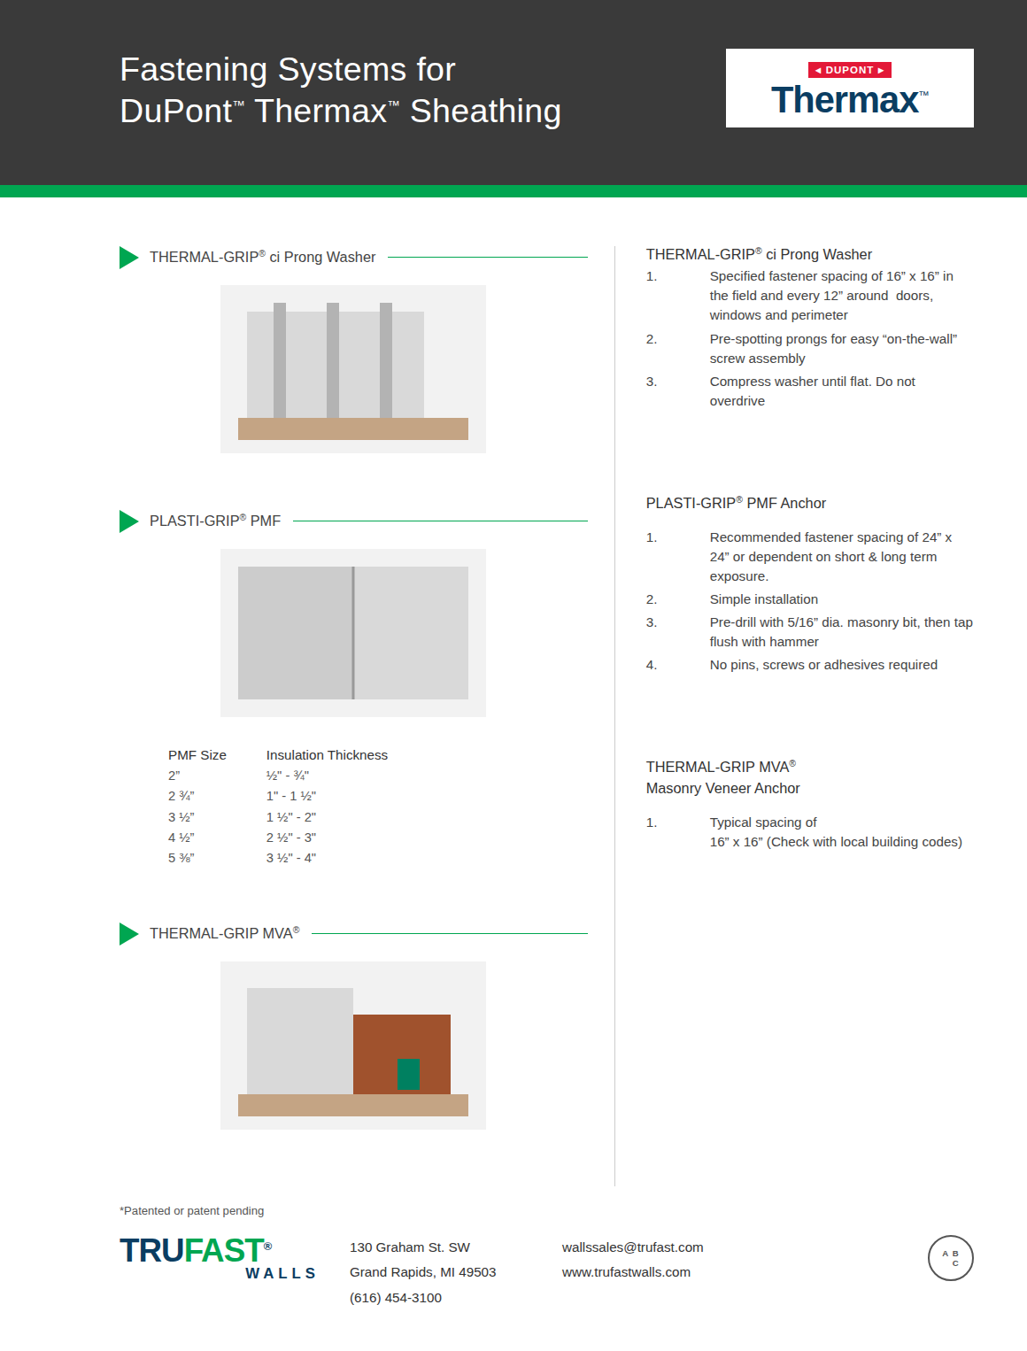Fastening Systems for
DuPont™ Thermax™ Sheathing
◂ DUPONT ▸
Thermax™
THERMAL-GRIP® ci Prong Washer
PLASTI-GRIP® PMF
| PMF Size | Insulation Thickness |
| --- | --- |
| 2” | ½" - ¾" |
| 2 ¾” | 1" - 1 ½" |
| 3 ½” | 1 ½" - 2" |
| 4 ½” | 2 ½" - 3" |
| 5 ⅜” | 3 ½" - 4" |
THERMAL-GRIP MVA®
THERMAL-GRIP® ci Prong Washer
Specified fastener spacing of 16” x 16” in the field and every 12” around doors, windows and perimeter
Pre-spotting prongs for easy “on-the-wall” screw assembly
Compress washer until flat. Do not overdrive
PLASTI-GRIP® PMF Anchor
Recommended fastener spacing of 24” x 24” or dependent on short & long term exposure.
Simple installation
Pre-drill with 5/16” dia. masonry bit, then tap flush with hammer
No pins, screws or adhesives required
THERMAL-GRIP MVA®
Masonry Veneer Anchor
Typical spacing of
16” x 16” (Check with local building codes)
*Patented or patent pending
TRU FAST®
WALLS
130 Graham St. SW
Grand Rapids, MI 49503
(616) 454-3100
wallssales@trufast.com
www.trufastwalls.com
A B
C